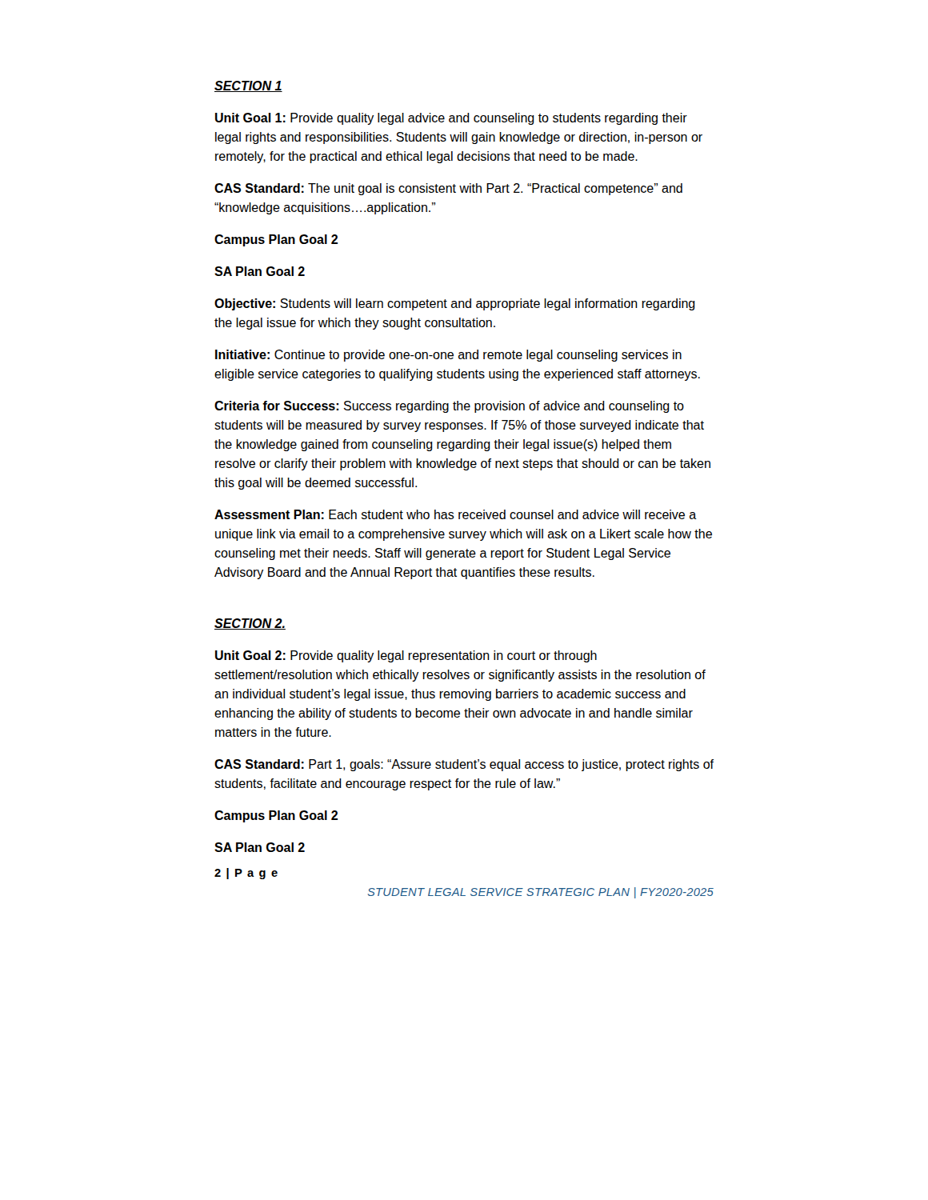SECTION 1
Unit Goal 1: Provide quality legal advice and counseling to students regarding their legal rights and responsibilities. Students will gain knowledge or direction, in-person or remotely, for the practical and ethical legal decisions that need to be made.
CAS Standard: The unit goal is consistent with Part 2. “Practical competence” and “knowledge acquisitions….application.”
Campus Plan Goal 2
SA Plan Goal 2
Objective: Students will learn competent and appropriate legal information regarding the legal issue for which they sought consultation.
Initiative: Continue to provide one-on-one and remote legal counseling services in eligible service categories to qualifying students using the experienced staff attorneys.
Criteria for Success: Success regarding the provision of advice and counseling to students will be measured by survey responses. If 75% of those surveyed indicate that the knowledge gained from counseling regarding their legal issue(s) helped them resolve or clarify their problem with knowledge of next steps that should or can be taken this goal will be deemed successful.
Assessment Plan: Each student who has received counsel and advice will receive a unique link via email to a comprehensive survey which will ask on a Likert scale how the counseling met their needs. Staff will generate a report for Student Legal Service Advisory Board and the Annual Report that quantifies these results.
SECTION 2.
Unit Goal 2: Provide quality legal representation in court or through settlement/resolution which ethically resolves or significantly assists in the resolution of an individual student’s legal issue, thus removing barriers to academic success and enhancing the ability of students to become their own advocate in and handle similar matters in the future.
CAS Standard: Part 1, goals: “Assure student’s equal access to justice, protect rights of students, facilitate and encourage respect for the rule of law.”
Campus Plan Goal 2
SA Plan Goal 2
2 | P a g e
STUDENT LEGAL SERVICE STRATEGIC PLAN | FY2020-2025